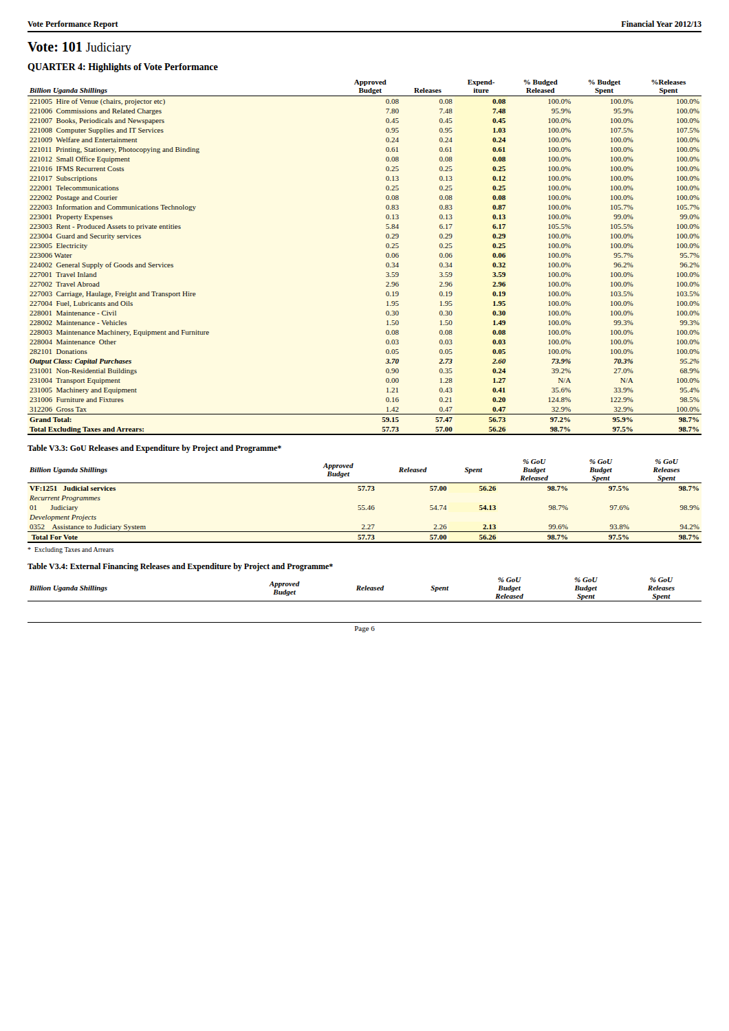Vote Performance Report Financial Year 2012/13
Vote: 101 Judiciary
QUARTER 4: Highlights of Vote Performance
| Billion Uganda Shillings | Approved Budget | Releases | Expend- iture | % Budged Released | % Budget Spent | %Releases Spent |
| --- | --- | --- | --- | --- | --- | --- |
| 221005 Hire of Venue (chairs, projector etc) | 0.08 | 0.08 | 0.08 | 100.0% | 100.0% | 100.0% |
| 221006 Commissions and Related Charges | 7.80 | 7.48 | 7.48 | 95.9% | 95.9% | 100.0% |
| 221007 Books, Periodicals and Newspapers | 0.45 | 0.45 | 0.45 | 100.0% | 100.0% | 100.0% |
| 221008 Computer Supplies and IT Services | 0.95 | 0.95 | 1.03 | 100.0% | 107.5% | 107.5% |
| 221009 Welfare and Entertainment | 0.24 | 0.24 | 0.24 | 100.0% | 100.0% | 100.0% |
| 221011 Printing, Stationery, Photocopying and Binding | 0.61 | 0.61 | 0.61 | 100.0% | 100.0% | 100.0% |
| 221012 Small Office Equipment | 0.08 | 0.08 | 0.08 | 100.0% | 100.0% | 100.0% |
| 221016 IFMS Recurrent Costs | 0.25 | 0.25 | 0.25 | 100.0% | 100.0% | 100.0% |
| 221017 Subscriptions | 0.13 | 0.13 | 0.12 | 100.0% | 100.0% | 100.0% |
| 222001 Telecommunications | 0.25 | 0.25 | 0.25 | 100.0% | 100.0% | 100.0% |
| 222002 Postage and Courier | 0.08 | 0.08 | 0.08 | 100.0% | 100.0% | 100.0% |
| 222003 Information and Communications Technology | 0.83 | 0.83 | 0.87 | 100.0% | 105.7% | 105.7% |
| 223001 Property Expenses | 0.13 | 0.13 | 0.13 | 100.0% | 99.0% | 99.0% |
| 223003 Rent - Produced Assets to private entities | 5.84 | 6.17 | 6.17 | 105.5% | 105.5% | 100.0% |
| 223004 Guard and Security services | 0.29 | 0.29 | 0.29 | 100.0% | 100.0% | 100.0% |
| 223005 Electricity | 0.25 | 0.25 | 0.25 | 100.0% | 100.0% | 100.0% |
| 223006 Water | 0.06 | 0.06 | 0.06 | 100.0% | 95.7% | 95.7% |
| 224002 General Supply of Goods and Services | 0.34 | 0.34 | 0.32 | 100.0% | 96.2% | 96.2% |
| 227001 Travel Inland | 3.59 | 3.59 | 3.59 | 100.0% | 100.0% | 100.0% |
| 227002 Travel Abroad | 2.96 | 2.96 | 2.96 | 100.0% | 100.0% | 100.0% |
| 227003 Carriage, Haulage, Freight and Transport Hire | 0.19 | 0.19 | 0.19 | 100.0% | 103.5% | 103.5% |
| 227004 Fuel, Lubricants and Oils | 1.95 | 1.95 | 1.95 | 100.0% | 100.0% | 100.0% |
| 228001 Maintenance - Civil | 0.30 | 0.30 | 0.30 | 100.0% | 100.0% | 100.0% |
| 228002 Maintenance - Vehicles | 1.50 | 1.50 | 1.49 | 100.0% | 99.3% | 99.3% |
| 228003 Maintenance Machinery, Equipment and Furniture | 0.08 | 0.08 | 0.08 | 100.0% | 100.0% | 100.0% |
| 228004 Maintenance Other | 0.03 | 0.03 | 0.03 | 100.0% | 100.0% | 100.0% |
| 282101 Donations | 0.05 | 0.05 | 0.05 | 100.0% | 100.0% | 100.0% |
| Output Class: Capital Purchases | 3.70 | 2.73 | 2.60 | 73.9% | 70.3% | 95.2% |
| 231001 Non-Residential Buildings | 0.90 | 0.35 | 0.24 | 39.2% | 27.0% | 68.9% |
| 231004 Transport Equipment | 0.00 | 1.28 | 1.27 | N/A | N/A | 100.0% |
| 231005 Machinery and Equipment | 1.21 | 0.43 | 0.41 | 35.6% | 33.9% | 95.4% |
| 231006 Furniture and Fixtures | 0.16 | 0.21 | 0.20 | 124.8% | 122.9% | 98.5% |
| 312206 Gross Tax | 1.42 | 0.47 | 0.47 | 32.9% | 32.9% | 100.0% |
| Grand Total: | 59.15 | 57.47 | 56.73 | 97.2% | 95.9% | 98.7% |
| Total Excluding Taxes and Arrears: | 57.73 | 57.00 | 56.26 | 98.7% | 97.5% | 98.7% |
Table V3.3: GoU Releases and Expenditure by Project and Programme*
| Billion Uganda Shillings | Approved Budget | Released | Spent | % GoU Budget Released | % GoU Budget Spent | % GoU Releases Spent |
| --- | --- | --- | --- | --- | --- | --- |
| VF:1251 Judicial services | 57.73 | 57.00 | 56.26 | 98.7% | 97.5% | 98.7% |
| Recurrent Programmes |
| 01 Judiciary | 55.46 | 54.74 | 54.13 | 98.7% | 97.6% | 98.9% |
| Development Projects |
| 0352 Assistance to Judiciary System | 2.27 | 2.26 | 2.13 | 99.6% | 93.8% | 94.2% |
| Total For Vote | 57.73 | 57.00 | 56.26 | 98.7% | 97.5% | 98.7% |
* Excluding Taxes and Arrears
Table V3.4: External Financing Releases and Expenditure by Project and Programme*
| Billion Uganda Shillings | Approved Budget | Released | Spent | % GoU Budget Released | % GoU Budget Spent | % GoU Releases Spent |
| --- | --- | --- | --- | --- | --- | --- |
Page 6